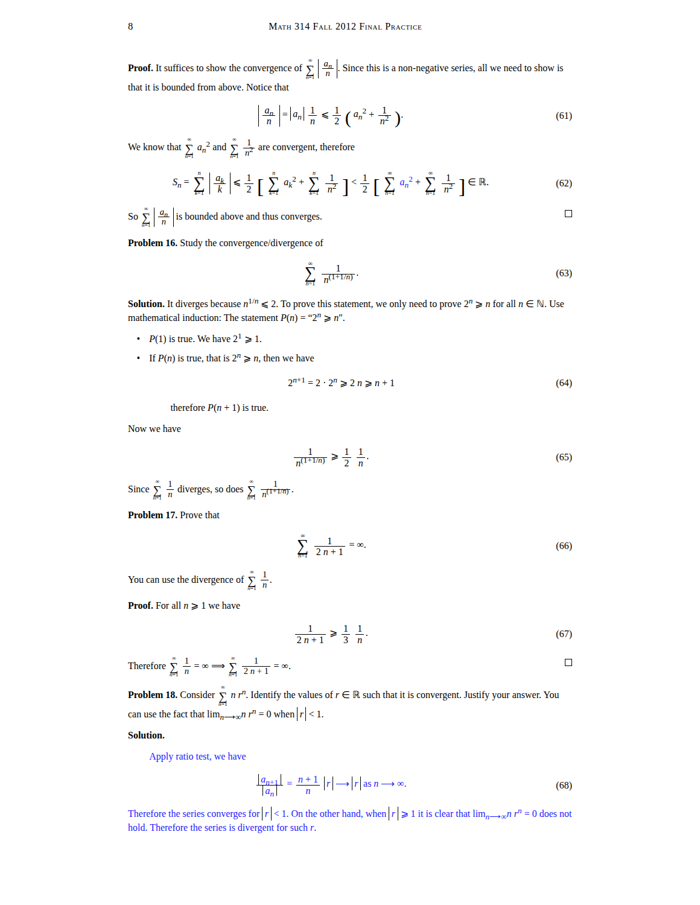8
Math 314 Fall 2012 Final Practice
Proof. It suffices to show the convergence of ∞∑n=1 an n. Since this is a non-negative series, all we need to show is that it is bounded from above. Notice that
an n = an 1 n ⩽ 12 ( an2 + 1 n2 ).
(61)
We know that ∞∑n=1 an2 and ∞∑n=1 1 n2 are convergent, therefore
Sn = n∑k=1 ak k ⩽ 12 [ n∑k=1 ak2 + n∑k=1 1 n2 ] < 12 [ ∞∑n=1 an2 + ∞∑n=1 1 n2 ] ∈ ℝ.
(62)
So ∞∑n=1 an n is bounded above and thus converges.
Problem 16. Study the convergence/divergence of
∞∑n=1 1 n(1+1/n).
(63)
Solution. It diverges because n1/n ⩽ 2. To prove this statement, we only need to prove 2n ⩾ n for all n ∈ ℕ. Use mathematical induction: The statement P(n) = “2n ⩾ n″.
P(1) is true. We have 21 ⩾ 1.
If P(n) is true, that is 2n ⩾ n, then we have
2n+1 = 2 · 2n ⩾ 2 n ⩾ n + 1
(64)
therefore P(n + 1) is true.
Now we have
1 n(1+1/n) ⩾ 12 1 n.
(65)
Since ∞∑n=1 1 n diverges, so does ∞∑n=1 1 n(1+1/n).
Problem 17. Prove that
∞∑n=1 12 n + 1 = ∞.
(66)
You can use the divergence of ∞∑n=1 1 n.
Proof. For all n ⩾ 1 we have
12 n + 1 ⩾ 13 1 n.
(67)
Therefore ∞∑n=1 1 n = ∞ ⟹ ∞∑n=1 12 n + 1 = ∞.
Problem 18. Consider ∞∑n=1 n rn. Identify the values of r ∈ ℝ such that it is convergent. Justify your answer. You can use the fact that limn⟶∞n rn = 0 when r < 1.
Solution.
Apply ratio test, we have
an+1 an = n + 1 n r ⟶ r as n ⟶ ∞.
(68)
Therefore the series converges for r < 1. On the other hand, when r ⩾ 1 it is clear that limn⟶∞n rn = 0 does not hold. Therefore the series is divergent for such r.